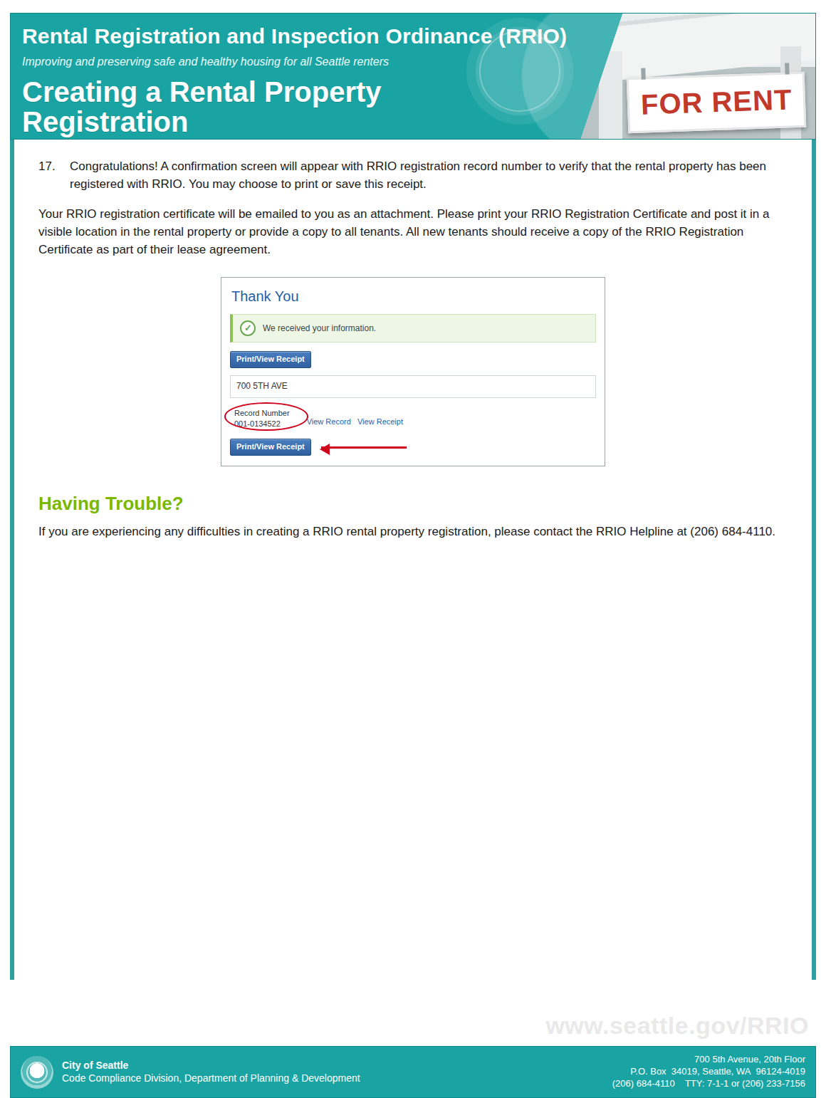FOR RENT
Rental Registration and Inspection Ordinance (RRIO)
Improving and preserving safe and healthy housing for all Seattle renters
Creating a Rental Property
Registration
17. Congratulations! A confirmation screen will appear with RRIO registration record number to verify that the rental property has been registered with RRIO. You may choose to print or save this receipt.
Your RRIO registration certificate will be emailed to you as an attachment. Please print your RRIO Registration Certificate and post it in a visible location in the rental property or provide a copy to all tenants. All new tenants should receive a copy of the RRIO Registration Certificate as part of their lease agreement.
Thank You
✓ We received your information.
Print/View Receipt
700 5TH AVE
Record Number
001-0134522
View Record View Receipt
Print/View Receipt
Having Trouble?
If you are experiencing any difficulties in creating a RRIO rental property registration, please contact the RRIO Helpline at (206) 684-4110.
www.seattle.gov/RRIO
City of Seattle
Code Compliance Division, Department of Planning & Development
700 5th Avenue, 20th Floor
P.O. Box 34019, Seattle, WA 96124-4019
(206) 684-4110 TTY: 7-1-1 or (206) 233-7156